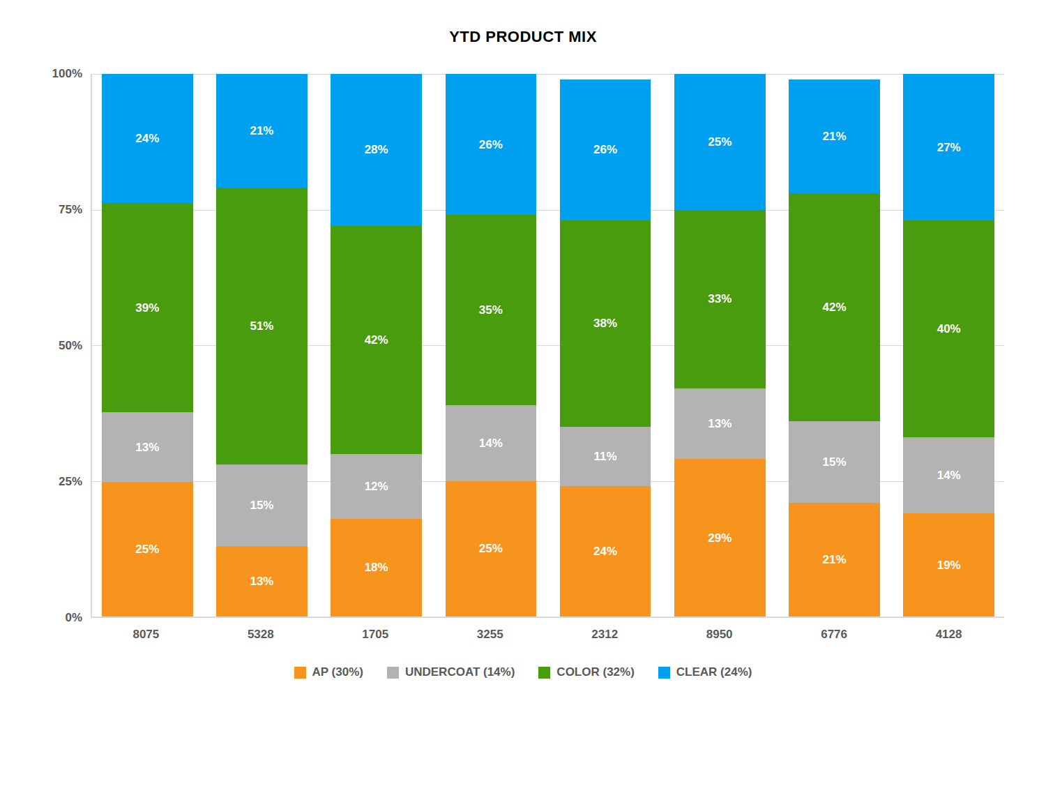YTD Product Mix
100%
75%
50%
25%
0%
24%
39%
13%
25%
21%
51%
15%
13%
28%
42%
12%
18%
26%
35%
14%
25%
26%
38%
11%
24%
25%
33%
13%
29%
21%
42%
15%
21%
27%
40%
14%
19%
8075 5328 1705 3255 2312 8950 6776 4128
AP (30%)
UNDERCOAT (14%)
COLOR (32%)
CLEAR (24%)